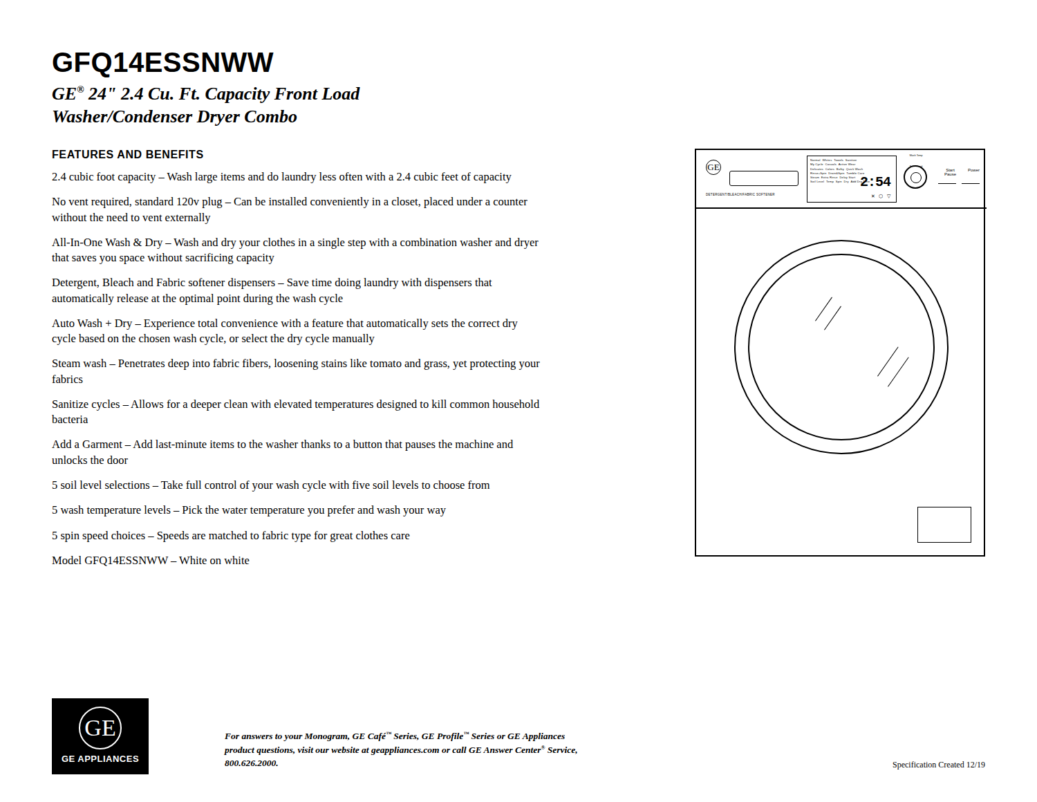GFQ14ESSNWW
GE® 24" 2.4 Cu. Ft. Capacity Front Load Washer/Condenser Dryer Combo
FEATURES AND BENEFITS
2.4 cubic foot capacity – Wash large items and do laundry less often with a 2.4 cubic feet of capacity
No vent required, standard 120v plug – Can be installed conveniently in a closet, placed under a counter without the need to vent externally
All-In-One Wash & Dry – Wash and dry your clothes in a single step with a combination washer and dryer that saves you space without sacrificing capacity
Detergent, Bleach and Fabric softener dispensers – Save time doing laundry with dispensers that automatically release at the optimal point during the wash cycle
Auto Wash + Dry – Experience total convenience with a feature that automatically sets the correct dry cycle based on the chosen wash cycle, or select the dry cycle manually
Steam wash – Penetrates deep into fabric fibers, loosening stains like tomato and grass, yet protecting your fabrics
Sanitize cycles – Allows for a deeper clean with elevated temperatures designed to kill common household bacteria
Add a Garment – Add last-minute items to the washer thanks to a button that pauses the machine and unlocks the door
5 soil level selections – Take full control of your wash cycle with five soil levels to choose from
5 wash temperature levels – Pick the water temperature you prefer and wash your way
5 spin speed choices – Speeds are matched to fabric type for great clothes care
Model GFQ14ESSNWW – White on white
GE
DETERGENT/BLEACH/FABRIC SOFTENER
Normal Whites Towels Sanitize
My Cycle Casuals Active Wear
Delicates Colors Bulky Quick Wash
Rinse+Spin Drain&Spin Tumble Care
Steam Extra Rinse Delay Start
Soil Level Temp Spin Dry Add Dry Time
2:54
✕ ⬡ ▽
Wash Temp
Spin Speed
Start
Pause
Power
GE
GE APPLIANCES
For answers to your Monogram, GE Café™ Series, GE Profile™ Series or GE Appliances product questions, visit our website at geappliances.com or call GE Answer Center® Service, 800.626.2000.
Specification Created 12/19